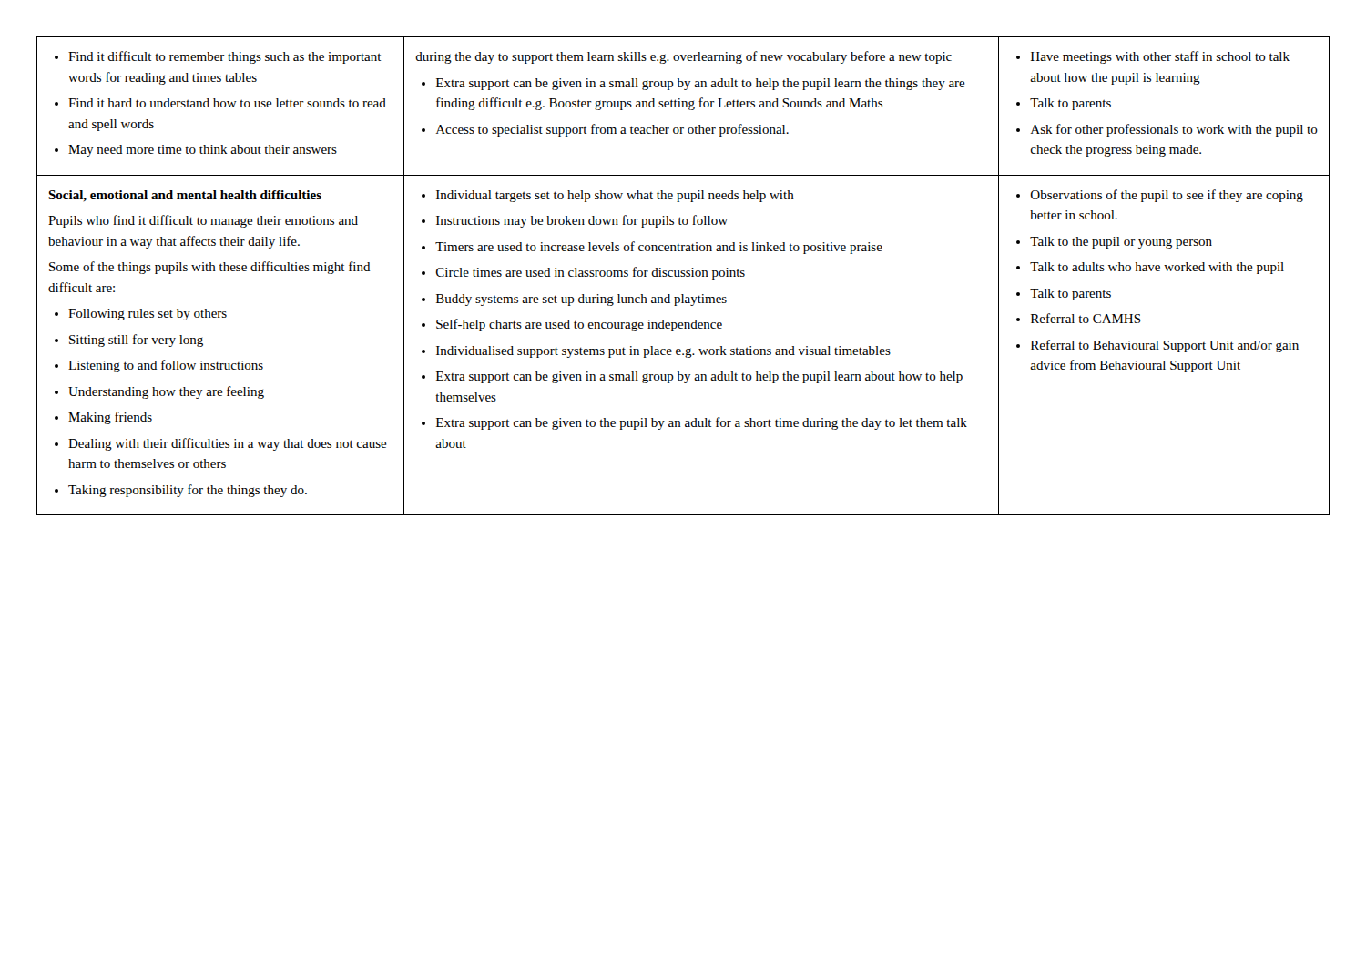| Find it difficult to remember things such as the important words for reading and times tables Find it hard to understand how to use letter sounds to read and spell words May need more time to think about their answers | during the day to support them learn skills e.g. overlearning of new vocabulary before a new topic Extra support can be given in a small group by an adult to help the pupil learn the things they are finding difficult e.g. Booster groups and setting for Letters and Sounds and Maths Access to specialist support from a teacher or other professional. | Have meetings with other staff in school to talk about how the pupil is learning Talk to parents Ask for other professionals to work with the pupil to check the progress being made. |
| Social, emotional and mental health difficulties Pupils who find it difficult to manage their emotions and behaviour in a way that affects their daily life. Some of the things pupils with these difficulties might find difficult are: Following rules set by others Sitting still for very long Listening to and follow instructions Understanding how they are feeling Making friends Dealing with their difficulties in a way that does not cause harm to themselves or others Taking responsibility for the things they do. | Individual targets set to help show what the pupil needs help with Instructions may be broken down for pupils to follow Timers are used to increase levels of concentration and is linked to positive praise Circle times are used in classrooms for discussion points Buddy systems are set up during lunch and playtimes Self-help charts are used to encourage independence Individualised support systems put in place e.g. work stations and visual timetables Extra support can be given in a small group by an adult to help the pupil learn about how to help themselves Extra support can be given to the pupil by an adult for a short time during the day to let them talk about | Observations of the pupil to see if they are coping better in school. Talk to the pupil or young person Talk to adults who have worked with the pupil Talk to parents Referral to CAMHS Referral to Behavioural Support Unit and/or gain advice from Behavioural Support Unit |